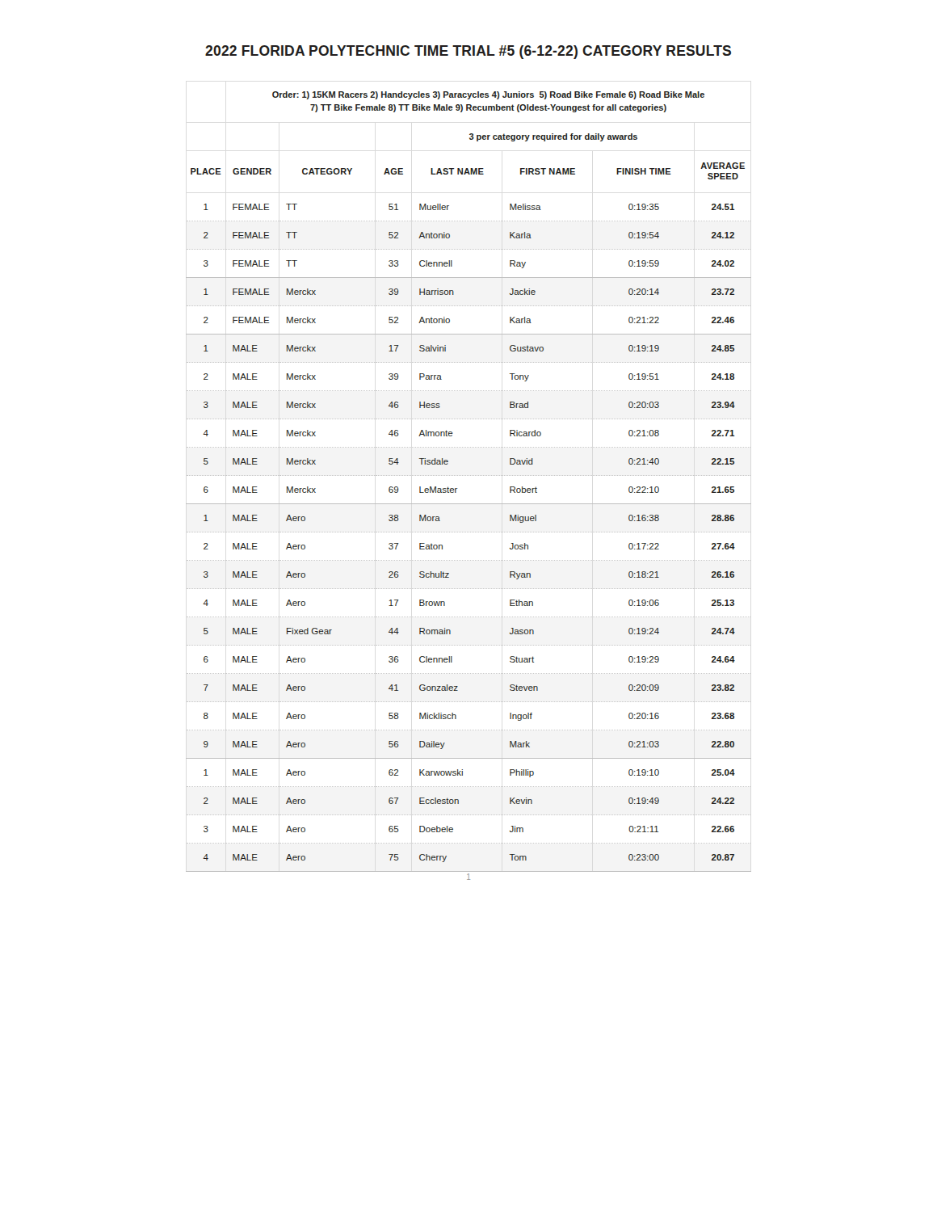2022 FLORIDA POLYTECHNIC TIME TRIAL #5 (6-12-22) CATEGORY RESULTS
| | Order: 1) 15KM Racers 2) Handcycles 3) Paracycles 4) Juniors 5) Road Bike Female 6) Road Bike Male 7) TT Bike Female 8) TT Bike Male 9) Recumbent (Oldest-Youngest for all categories) |
| --- | --- |
| | | | | 3 per category required for daily awards | |
| PLACE | GENDER | CATEGORY | AGE | LAST NAME | FIRST NAME | FINISH TIME | AVERAGE SPEED |
| 1 | FEMALE | TT | 51 | Mueller | Melissa | 0:19:35 | 24.51 |
| 2 | FEMALE | TT | 52 | Antonio | Karla | 0:19:54 | 24.12 |
| 3 | FEMALE | TT | 33 | Clennell | Ray | 0:19:59 | 24.02 |
| 1 | FEMALE | Merckx | 39 | Harrison | Jackie | 0:20:14 | 23.72 |
| 2 | FEMALE | Merckx | 52 | Antonio | Karla | 0:21:22 | 22.46 |
| 1 | MALE | Merckx | 17 | Salvini | Gustavo | 0:19:19 | 24.85 |
| 2 | MALE | Merckx | 39 | Parra | Tony | 0:19:51 | 24.18 |
| 3 | MALE | Merckx | 46 | Hess | Brad | 0:20:03 | 23.94 |
| 4 | MALE | Merckx | 46 | Almonte | Ricardo | 0:21:08 | 22.71 |
| 5 | MALE | Merckx | 54 | Tisdale | David | 0:21:40 | 22.15 |
| 6 | MALE | Merckx | 69 | LeMaster | Robert | 0:22:10 | 21.65 |
| 1 | MALE | Aero | 38 | Mora | Miguel | 0:16:38 | 28.86 |
| 2 | MALE | Aero | 37 | Eaton | Josh | 0:17:22 | 27.64 |
| 3 | MALE | Aero | 26 | Schultz | Ryan | 0:18:21 | 26.16 |
| 4 | MALE | Aero | 17 | Brown | Ethan | 0:19:06 | 25.13 |
| 5 | MALE | Fixed Gear | 44 | Romain | Jason | 0:19:24 | 24.74 |
| 6 | MALE | Aero | 36 | Clennell | Stuart | 0:19:29 | 24.64 |
| 7 | MALE | Aero | 41 | Gonzalez | Steven | 0:20:09 | 23.82 |
| 8 | MALE | Aero | 58 | Micklisch | Ingolf | 0:20:16 | 23.68 |
| 9 | MALE | Aero | 56 | Dailey | Mark | 0:21:03 | 22.80 |
| 1 | MALE | Aero | 62 | Karwowski | Phillip | 0:19:10 | 25.04 |
| 2 | MALE | Aero | 67 | Eccleston | Kevin | 0:19:49 | 24.22 |
| 3 | MALE | Aero | 65 | Doebele | Jim | 0:21:11 | 22.66 |
| 4 | MALE | Aero | 75 | Cherry | Tom | 0:23:00 | 20.87 |
1